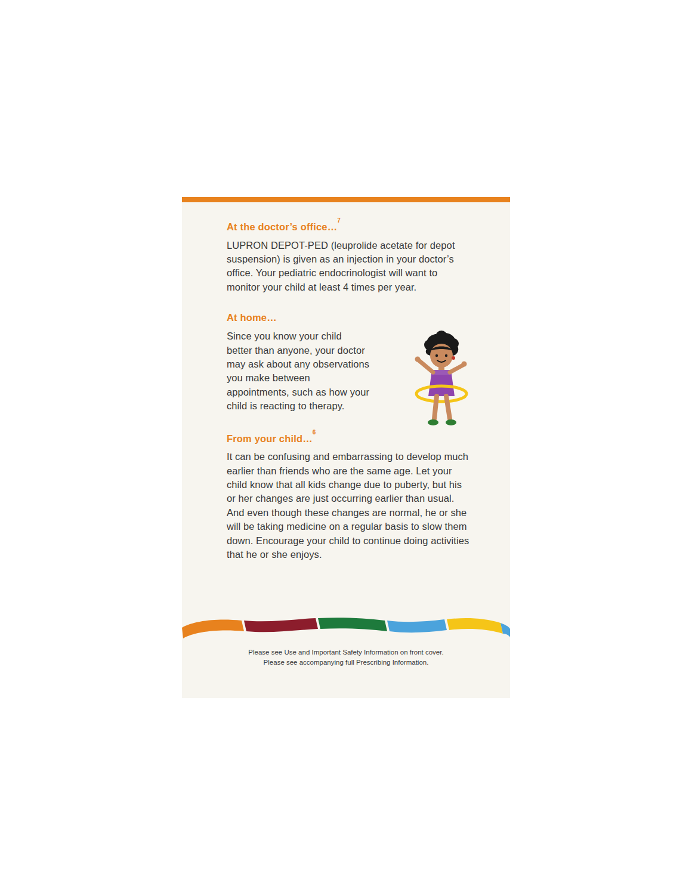At the doctor’s office…7
LUPRON DEPOT-PED (leuprolide acetate for depot suspension) is given as an injection in your doctor’s office. Your pediatric endocrinologist will want to monitor your child at least 4 times per year.
At home…
Since you know your child better than anyone, your doctor may ask about any observations you make between appointments, such as how your child is reacting to therapy.
From your child…6
It can be confusing and embarrassing to develop much earlier than friends who are the same age. Let your child know that all kids change due to puberty, but his or her changes are just occurring earlier than usual. And even though these changes are normal, he or she will be taking medicine on a regular basis to slow them down. Encourage your child to continue doing activities that he or she enjoys.
Please see Use and Important Safety Information on front cover.
Please see accompanying full Prescribing Information.